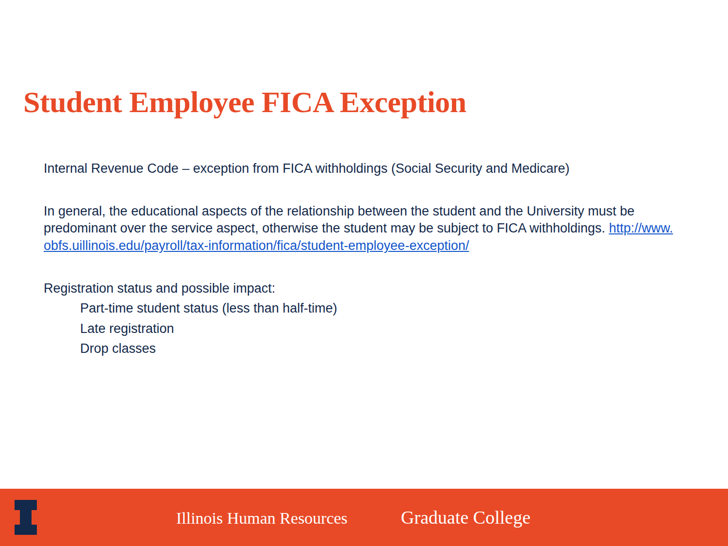Student Employee FICA Exception
Internal Revenue Code – exception from FICA withholdings (Social Security and Medicare)
In general, the educational aspects of the relationship between the student and the University must be predominant over the service aspect, otherwise the student may be subject to FICA withholdings. http://www.obfs.uillinois.edu/payroll/tax-information/fica/student-employee-exception/
Registration status and possible impact:
Part-time student status (less than half-time)
Late registration
Drop classes
Illinois Human Resources Graduate College